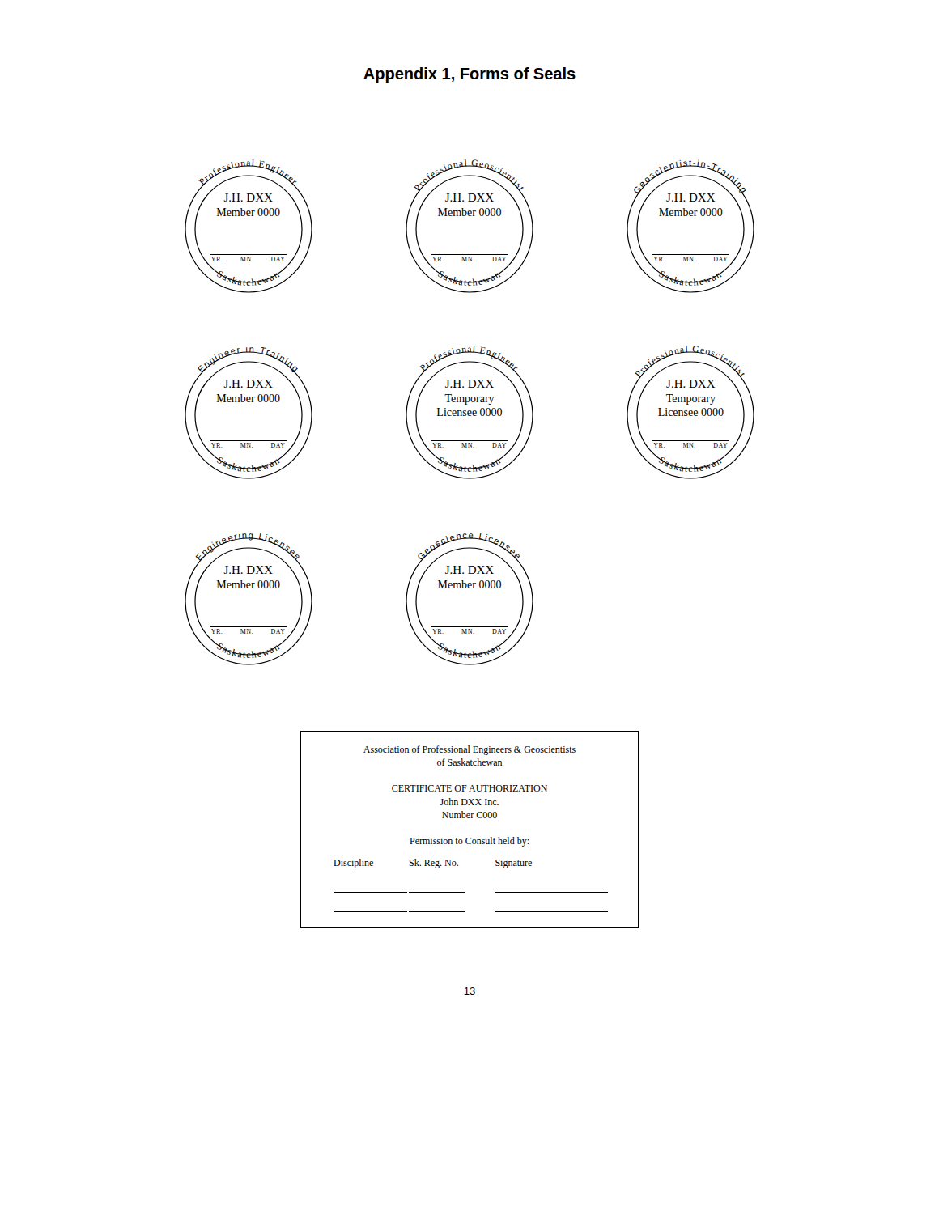Appendix 1, Forms of Seals
Professional Engineer Saskatchewan
J.H. DXX
Member 0000
YR. MN. DAY
Professional Geoscientist Saskatchewan
J.H. DXX
Member 0000
YR. MN. DAY
Geoscientist-in-Training Saskatchewan
J.H. DXX
Member 0000
YR. MN. DAY
Engineer-in-Training Saskatchewan
J.H. DXX
Member 0000
YR. MN. DAY
Professional Engineer Saskatchewan
J.H. DXX
Temporary
Licensee 0000
YR. MN. DAY
Professional Geoscientist Saskatchewan
J.H. DXX
Temporary
Licensee 0000
YR. MN. DAY
Engineering Licensee Saskatchewan
J.H. DXX
Member 0000
YR. MN. DAY
Geoscience Licensee Saskatchewan
J.H. DXX
Member 0000
YR. MN. DAY
Association of Professional Engineers & Geoscientists
of Saskatchewan
CERTIFICATE OF AUTHORIZATION
John DXX Inc.
Number C000
Permission to Consult held by:
| Discipline | Sk. Reg. No. | Signature |
| --- | --- | --- |
13